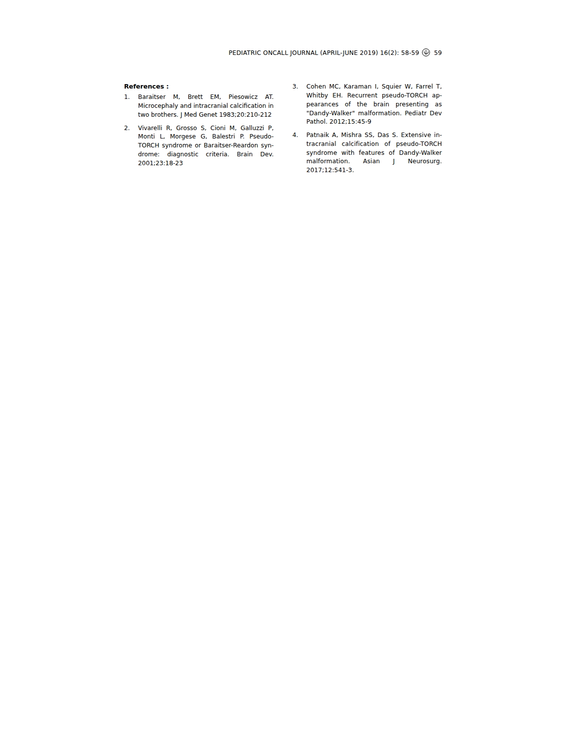PEDIATRIC ONCALL JOURNAL (APRIL-JUNE 2019) 16(2): 58-59 59
References :
1. Baraitser M, Brett EM, Piesowicz AT. Microcephaly and intracranial calcification in two brothers. J Med Genet 1983;20:210-212
2. Vivarelli R, Grosso S, Cioni M, Galluzzi P, Monti L, Morgese G, Balestri P. Pseudo-TORCH syndrome or Baraitser-Reardon syndrome: diagnostic criteria. Brain Dev. 2001;23:18-23
3. Cohen MC, Karaman I, Squier W, Farrel T, Whitby EH. Recurrent pseudo-TORCH appearances of the brain presenting as "Dandy-Walker" malformation. Pediatr Dev Pathol. 2012;15:45-9
4. Patnaik A, Mishra SS, Das S. Extensive intracranial calcification of pseudo-TORCH syndrome with features of Dandy-Walker malformation. Asian J Neurosurg. 2017;12:541-3.